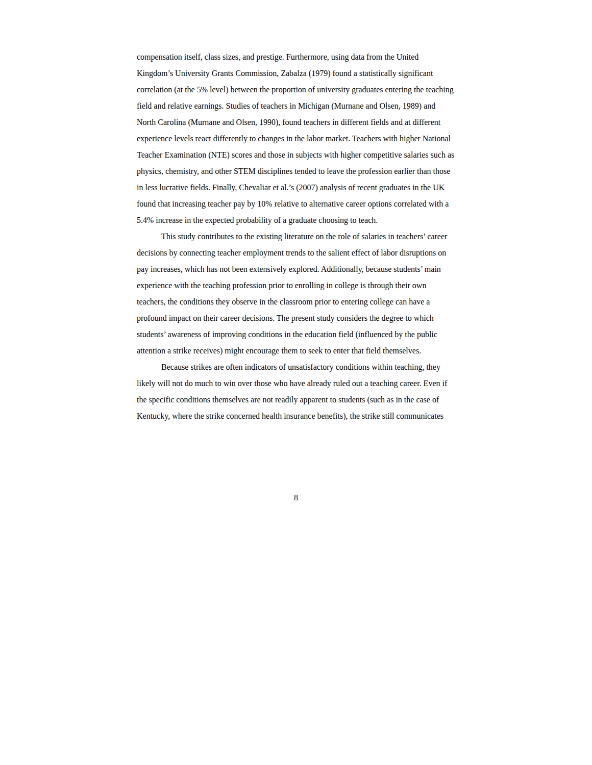compensation itself, class sizes, and prestige. Furthermore, using data from the United Kingdom’s University Grants Commission, Zabalza (1979) found a statistically significant correlation (at the 5% level) between the proportion of university graduates entering the teaching field and relative earnings. Studies of teachers in Michigan (Murnane and Olsen, 1989) and North Carolina (Murnane and Olsen, 1990), found teachers in different fields and at different experience levels react differently to changes in the labor market. Teachers with higher National Teacher Examination (NTE) scores and those in subjects with higher competitive salaries such as physics, chemistry, and other STEM disciplines tended to leave the profession earlier than those in less lucrative fields. Finally, Chevaliar et al.’s (2007) analysis of recent graduates in the UK found that increasing teacher pay by 10% relative to alternative career options correlated with a 5.4% increase in the expected probability of a graduate choosing to teach.
This study contributes to the existing literature on the role of salaries in teachers’ career decisions by connecting teacher employment trends to the salient effect of labor disruptions on pay increases, which has not been extensively explored. Additionally, because students’ main experience with the teaching profession prior to enrolling in college is through their own teachers, the conditions they observe in the classroom prior to entering college can have a profound impact on their career decisions. The present study considers the degree to which students’ awareness of improving conditions in the education field (influenced by the public attention a strike receives) might encourage them to seek to enter that field themselves.
Because strikes are often indicators of unsatisfactory conditions within teaching, they likely will not do much to win over those who have already ruled out a teaching career. Even if the specific conditions themselves are not readily apparent to students (such as in the case of Kentucky, where the strike concerned health insurance benefits), the strike still communicates
8